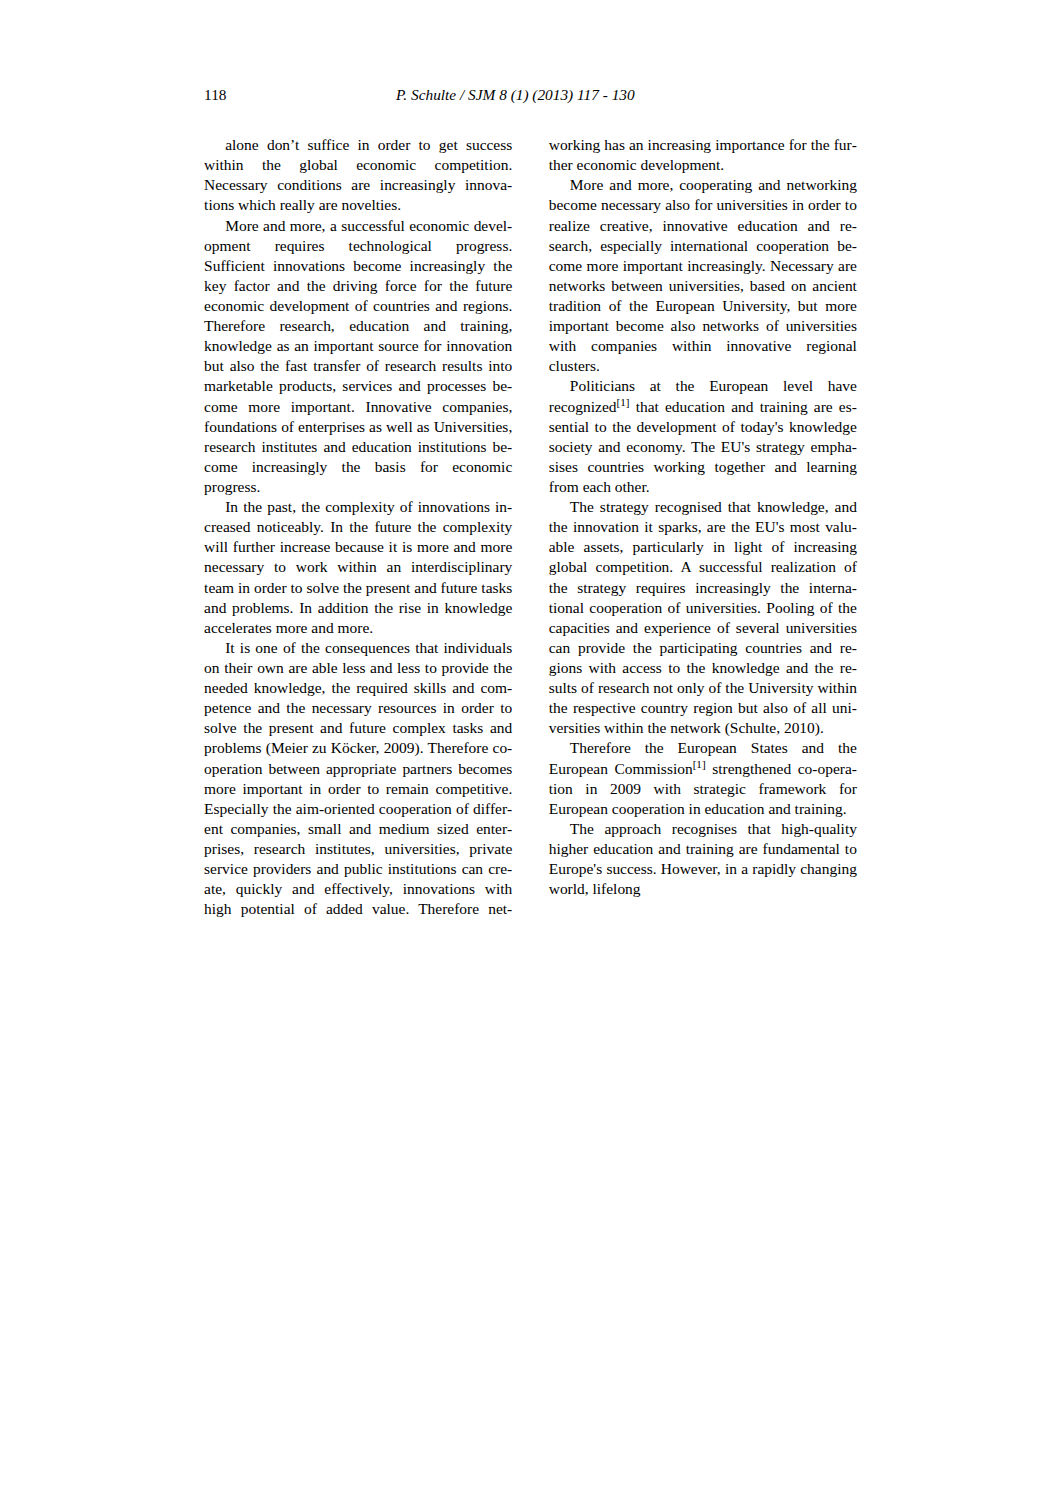118 P. Schulte / SJM 8 (1) (2013) 117 - 130
alone don’t suffice in order to get success within the global economic competition. Necessary conditions are increasingly innovations which really are novelties.
More and more, a successful economic development requires technological progress. Sufficient innovations become increasingly the key factor and the driving force for the future economic development of countries and regions. Therefore research, education and training, knowledge as an important source for innovation but also the fast transfer of research results into marketable products, services and processes become more important. Innovative companies, foundations of enterprises as well as Universities, research institutes and education institutions become increasingly the basis for economic progress.
In the past, the complexity of innovations increased noticeably. In the future the complexity will further increase because it is more and more necessary to work within an interdisciplinary team in order to solve the present and future tasks and problems. In addition the rise in knowledge accelerates more and more.
It is one of the consequences that individuals on their own are able less and less to provide the needed knowledge, the required skills and competence and the necessary resources in order to solve the present and future complex tasks and problems (Meier zu Köcker, 2009). Therefore cooperation between appropriate partners becomes more important in order to remain competitive. Especially the aim-oriented cooperation of different companies, small and medium sized enterprises, research institutes, universities, private service providers and public institutions can create, quickly and effectively, innovations with high potential of added value. Therefore networking has an increasing importance for the further economic development.
More and more, cooperating and networking become necessary also for universities in order to realize creative, innovative education and research, especially international cooperation become more important increasingly. Necessary are networks between universities, based on ancient tradition of the European University, but more important become also networks of universities with companies within innovative regional clusters.
Politicians at the European level have recognized[1] that education and training are essential to the development of today's knowledge society and economy. The EU's strategy emphasises countries working together and learning from each other.
The strategy recognised that knowledge, and the innovation it sparks, are the EU's most valuable assets, particularly in light of increasing global competition. A successful realization of the strategy requires increasingly the international cooperation of universities. Pooling of the capacities and experience of several universities can provide the participating countries and regions with access to the knowledge and the results of research not only of the University within the respective country region but also of all universities within the network (Schulte, 2010).
Therefore the European States and the European Commission[1] strengthened co-operation in 2009 with strategic framework for European cooperation in education and training.
The approach recognises that high-quality higher education and training are fundamental to Europe's success. However, in a rapidly changing world, lifelong